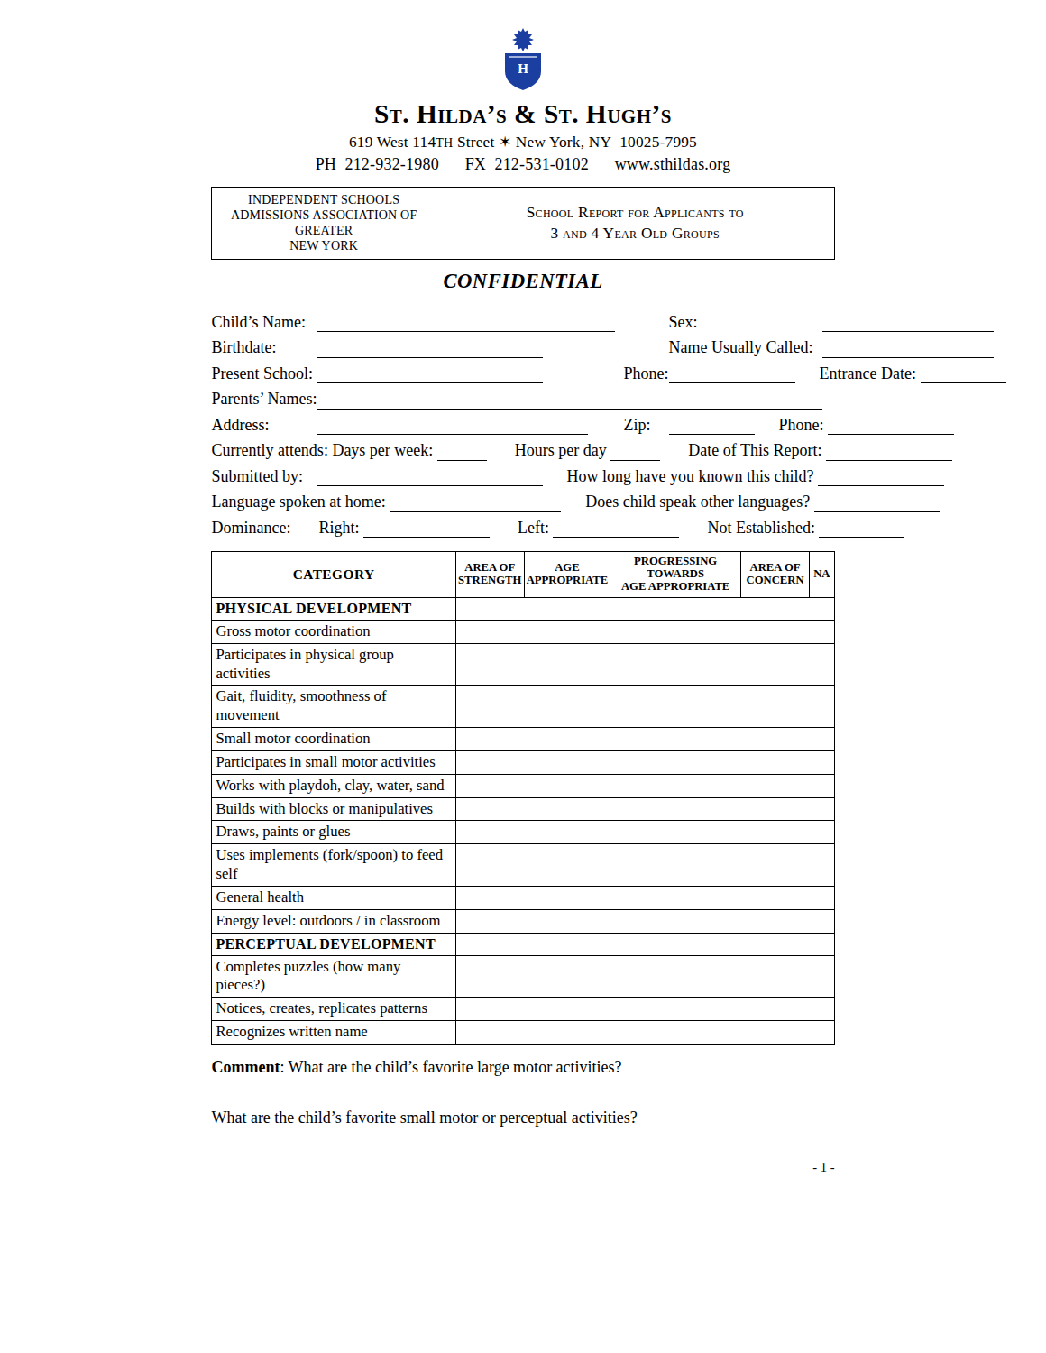H
St. Hilda’s & St. Hugh’s
619 West 114TH Street ✶ New York, NY 10025-7995
PH 212-932-1980 FX 212-531-0102 www.sthildas.org
| Independent Schools Admissions Association of Greater New York | School Report for Applicants to 3 and 4 Year Old Groups |
CONFIDENTIAL
| Child’s Name: | | | Sex: | |
| Birthdate: | | | Name Usually Called: | |
| Present School: | | Phone: | Entrance Date: |
| Parents’ Names: | |
| Address: | | Zip: | Phone: |
| Currently attends: Days per week: Hours per day Date of This Report: |
| Submitted by: | How long have you known this child? |
| Language spoken at home: Does child speak other languages? |
| Dominance: Right: Left: Not Established: |
| Category | Area of Strength | Age Appropriate | Progressing Towards Age Appropriate | Area of Concern | NA |
| --- | --- | --- | --- | --- | --- |
| Physical Development | |
| Gross motor coordination | |
| Participates in physical group activities | |
| Gait, fluidity, smoothness of movement | |
| Small motor coordination | |
| Participates in small motor activities | |
| Works with playdoh, clay, water, sand | |
| Builds with blocks or manipulatives | |
| Draws, paints or glues | |
| Uses implements (fork/spoon) to feed self | |
| General health | |
| Energy level: outdoors / in classroom | |
| Perceptual Development | |
| Completes puzzles (how many pieces?) | |
| Notices, creates, replicates patterns | |
| Recognizes written name | |
Comment: What are the child’s favorite large motor activities?
What are the child’s favorite small motor or perceptual activities?
- 1 -